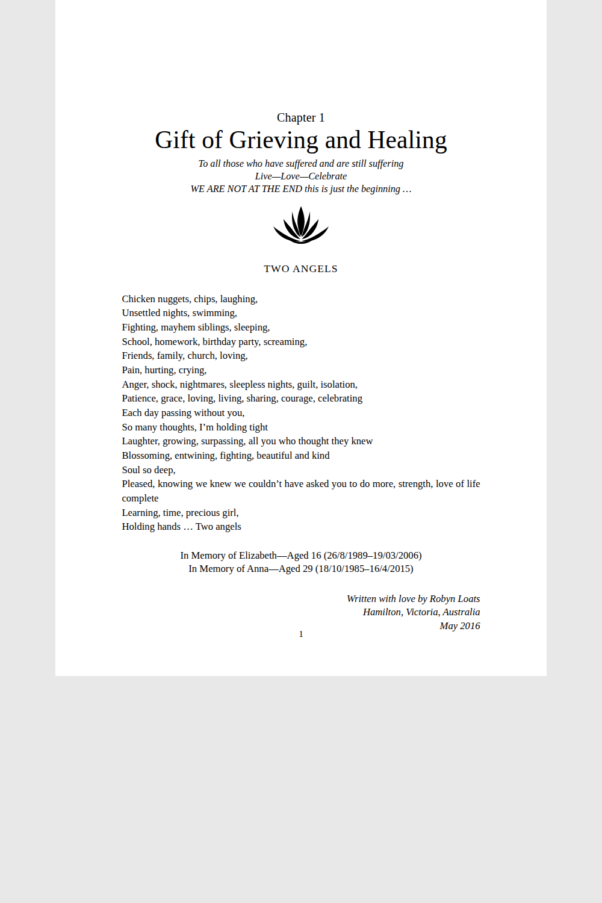Chapter 1
Gift of Grieving and Healing
To all those who have suffered and are still suffering Live—Love—Celebrate WE ARE NOT AT THE END this is just the beginning …
TWO ANGELS
Chicken nuggets, chips, laughing,
Unsettled nights, swimming,
Fighting, mayhem siblings, sleeping,
School, homework, birthday party, screaming,
Friends, family, church, loving,
Pain, hurting, crying,
Anger, shock, nightmares, sleepless nights, guilt, isolation,
Patience, grace, loving, living, sharing, courage, celebrating
Each day passing without you,
So many thoughts, I’m holding tight
Laughter, growing, surpassing, all you who thought they knew
Blossoming, entwining, fighting, beautiful and kind
Soul so deep,
Pleased, knowing we knew we couldn’t have asked you to do more, strength, love of life complete
Learning, time, precious girl,
Holding hands … Two angels
In Memory of Elizabeth—Aged 16 (26/8/1989–19/03/2006) In Memory of Anna—Aged 29 (18/10/1985–16/4/2015)
Written with love by Robyn Loats Hamilton, Victoria, Australia May 2016
1